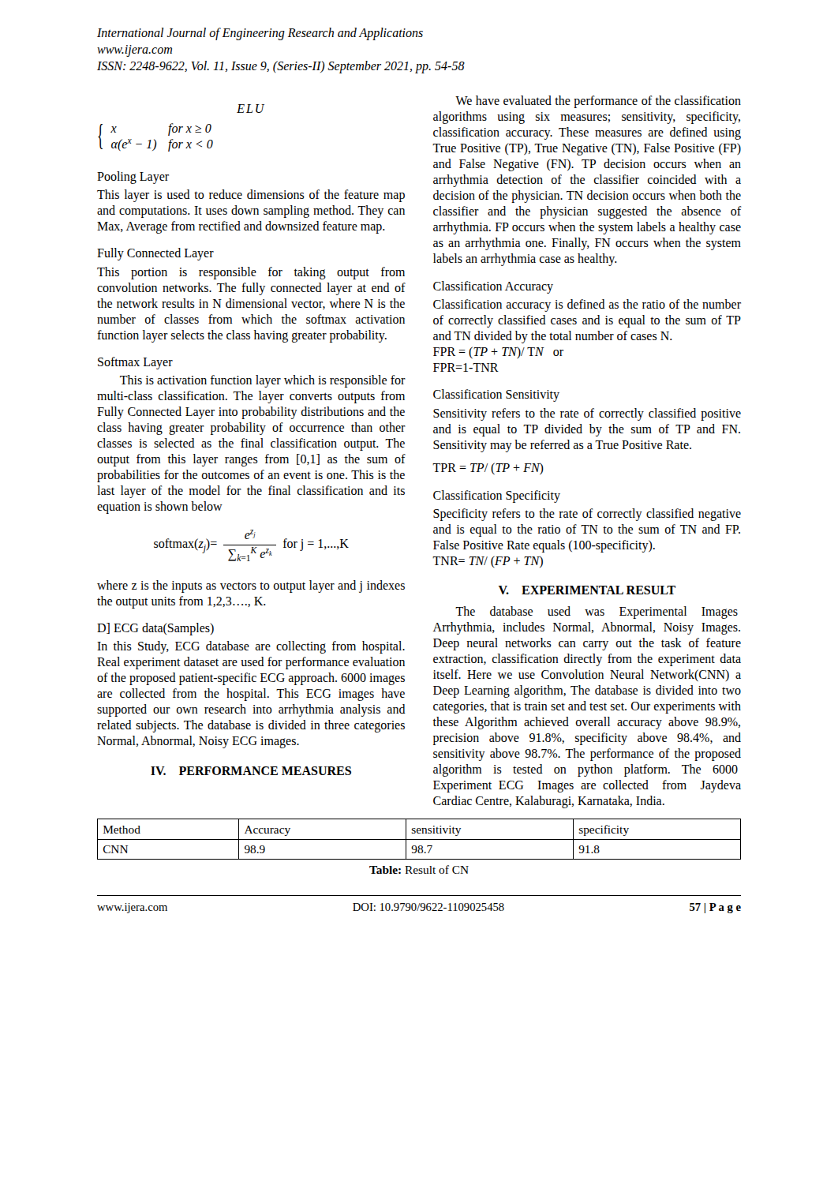International Journal of Engineering Research and Applications
www.ijera.com
ISSN: 2248-9622, Vol. 11, Issue 9, (Series-II) September 2021, pp. 54-58
ELU
| x | for x ≥ 0 |
| α ( e x − 1) | for x < 0 |
Pooling Layer
This layer is used to reduce dimensions of the feature map and computations. It uses down sampling method. They can Max, Average from rectified and downsized feature map.
Fully Connected Layer
This portion is responsible for taking output from convolution networks. The fully connected layer at end of the network results in N dimensional vector, where N is the number of classes from which the softmax activation function layer selects the class having greater probability.
Softmax Layer
This is activation function layer which is responsible for multi-class classification. The layer converts outputs from Fully Connected Layer into probability distributions and the class having greater probability of occurrence than other classes is selected as the final classification output. The output from this layer ranges from [0,1] as the sum of probabilities for the outcomes of an event is one. This is the last layer of the model for the final classification and its equation is shown below
softmax(zj)= ezj ∑k=1K ezk for j = 1,...,K
where z is the inputs as vectors to output layer and j indexes the output units from 1,2,3…., K.
D] ECG data(Samples)
In this Study, ECG database are collecting from hospital. Real experiment dataset are used for performance evaluation of the proposed patient-specific ECG approach. 6000 images are collected from the hospital. This ECG images have supported our own research into arrhythmia analysis and related subjects. The database is divided in three categories Normal, Abnormal, Noisy ECG images.
IV. Performance Measures
We have evaluated the performance of the classification algorithms using six measures; sensitivity, specificity, classification accuracy. These measures are defined using True Positive (TP), True Negative (TN), False Positive (FP) and False Negative (FN). TP decision occurs when an arrhythmia detection of the classifier coincided with a decision of the physician. TN decision occurs when both the classifier and the physician suggested the absence of arrhythmia. FP occurs when the system labels a healthy case as an arrhythmia one. Finally, FN occurs when the system labels an arrhythmia case as healthy.
Classification Accuracy
Classification accuracy is defined as the ratio of the number of correctly classified cases and is equal to the sum of TP and TN divided by the total number of cases N.
FPR = (TP + TN)/ TN or
FPR=1-TNR
Classification Sensitivity
Sensitivity refers to the rate of correctly classified positive and is equal to TP divided by the sum of TP and FN. Sensitivity may be referred as a True Positive Rate.
TPR = TP/ (TP + FN)
Classification Specificity
Specificity refers to the rate of correctly classified negative and is equal to the ratio of TN to the sum of TN and FP. False Positive Rate equals (100-specificity).
TNR= TN/ (FP + TN)
V. Experimental Result
The database used was Experimental Images Arrhythmia, includes Normal, Abnormal, Noisy Images. Deep neural networks can carry out the task of feature extraction, classification directly from the experiment data itself. Here we use Convolution Neural Network(CNN) a Deep Learning algorithm, The database is divided into two categories, that is train set and test set. Our experiments with these Algorithm achieved overall accuracy above 98.9%, precision above 91.8%, specificity above 98.4%, and sensitivity above 98.7%. The performance of the proposed algorithm is tested on python platform. The 6000 Experiment ECG Images are collected from Jaydeva Cardiac Centre, Kalaburagi, Karnataka, India.
| Method | Accuracy | sensitivity | specificity |
| CNN | 98.9 | 98.7 | 91.8 |
Table: Result of CN
www.ijera.com DOI: 10.9790/9622-1109025458 57 | P a g e